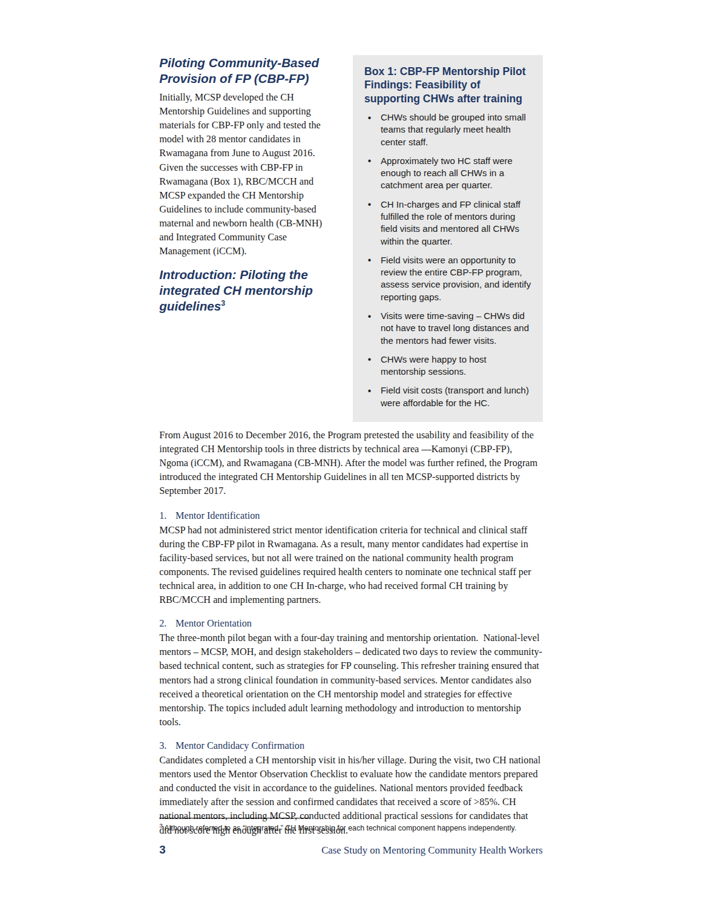Piloting Community-Based Provision of FP (CBP-FP)
Initially, MCSP developed the CH Mentorship Guidelines and supporting materials for CBP-FP only and tested the model with 28 mentor candidates in Rwamagana from June to August 2016. Given the successes with CBP-FP in Rwamagana (Box 1), RBC/MCCH and MCSP expanded the CH Mentorship Guidelines to include community-based maternal and newborn health (CB-MNH) and Integrated Community Case Management (iCCM).
Introduction: Piloting the integrated CH mentorship guidelines3
Box 1: CBP-FP Mentorship Pilot Findings: Feasibility of supporting CHWs after training
CHWs should be grouped into small teams that regularly meet health center staff.
Approximately two HC staff were enough to reach all CHWs in a catchment area per quarter.
CH In-charges and FP clinical staff fulfilled the role of mentors during field visits and mentored all CHWs within the quarter.
Field visits were an opportunity to review the entire CBP-FP program, assess service provision, and identify reporting gaps.
Visits were time-saving – CHWs did not have to travel long distances and the mentors had fewer visits.
CHWs were happy to host mentorship sessions.
Field visit costs (transport and lunch) were affordable for the HC.
From August 2016 to December 2016, the Program pretested the usability and feasibility of the integrated CH Mentorship tools in three districts by technical area —Kamonyi (CBP-FP), Ngoma (iCCM), and Rwamagana (CB-MNH). After the model was further refined, the Program introduced the integrated CH Mentorship Guidelines in all ten MCSP-supported districts by September 2017.
1. Mentor Identification
MCSP had not administered strict mentor identification criteria for technical and clinical staff during the CBP-FP pilot in Rwamagana. As a result, many mentor candidates had expertise in facility-based services, but not all were trained on the national community health program components. The revised guidelines required health centers to nominate one technical staff per technical area, in addition to one CH In-charge, who had received formal CH training by RBC/MCCH and implementing partners.
2. Mentor Orientation
The three-month pilot began with a four-day training and mentorship orientation. National-level mentors – MCSP, MOH, and design stakeholders – dedicated two days to review the community-based technical content, such as strategies for FP counseling. This refresher training ensured that mentors had a strong clinical foundation in community-based services. Mentor candidates also received a theoretical orientation on the CH mentorship model and strategies for effective mentorship. The topics included adult learning methodology and introduction to mentorship tools.
3. Mentor Candidacy Confirmation
Candidates completed a CH mentorship visit in his/her village. During the visit, two CH national mentors used the Mentor Observation Checklist to evaluate how the candidate mentors prepared and conducted the visit in accordance to the guidelines. National mentors provided feedback immediately after the session and confirmed candidates that received a score of >85%. CH national mentors, including MCSP, conducted additional practical sessions for candidates that did not score high enough after the first session.
3 Although referred to as “integrated,” CH Mentorship for each technical component happens independently.
3
Case Study on Mentoring Community Health Workers